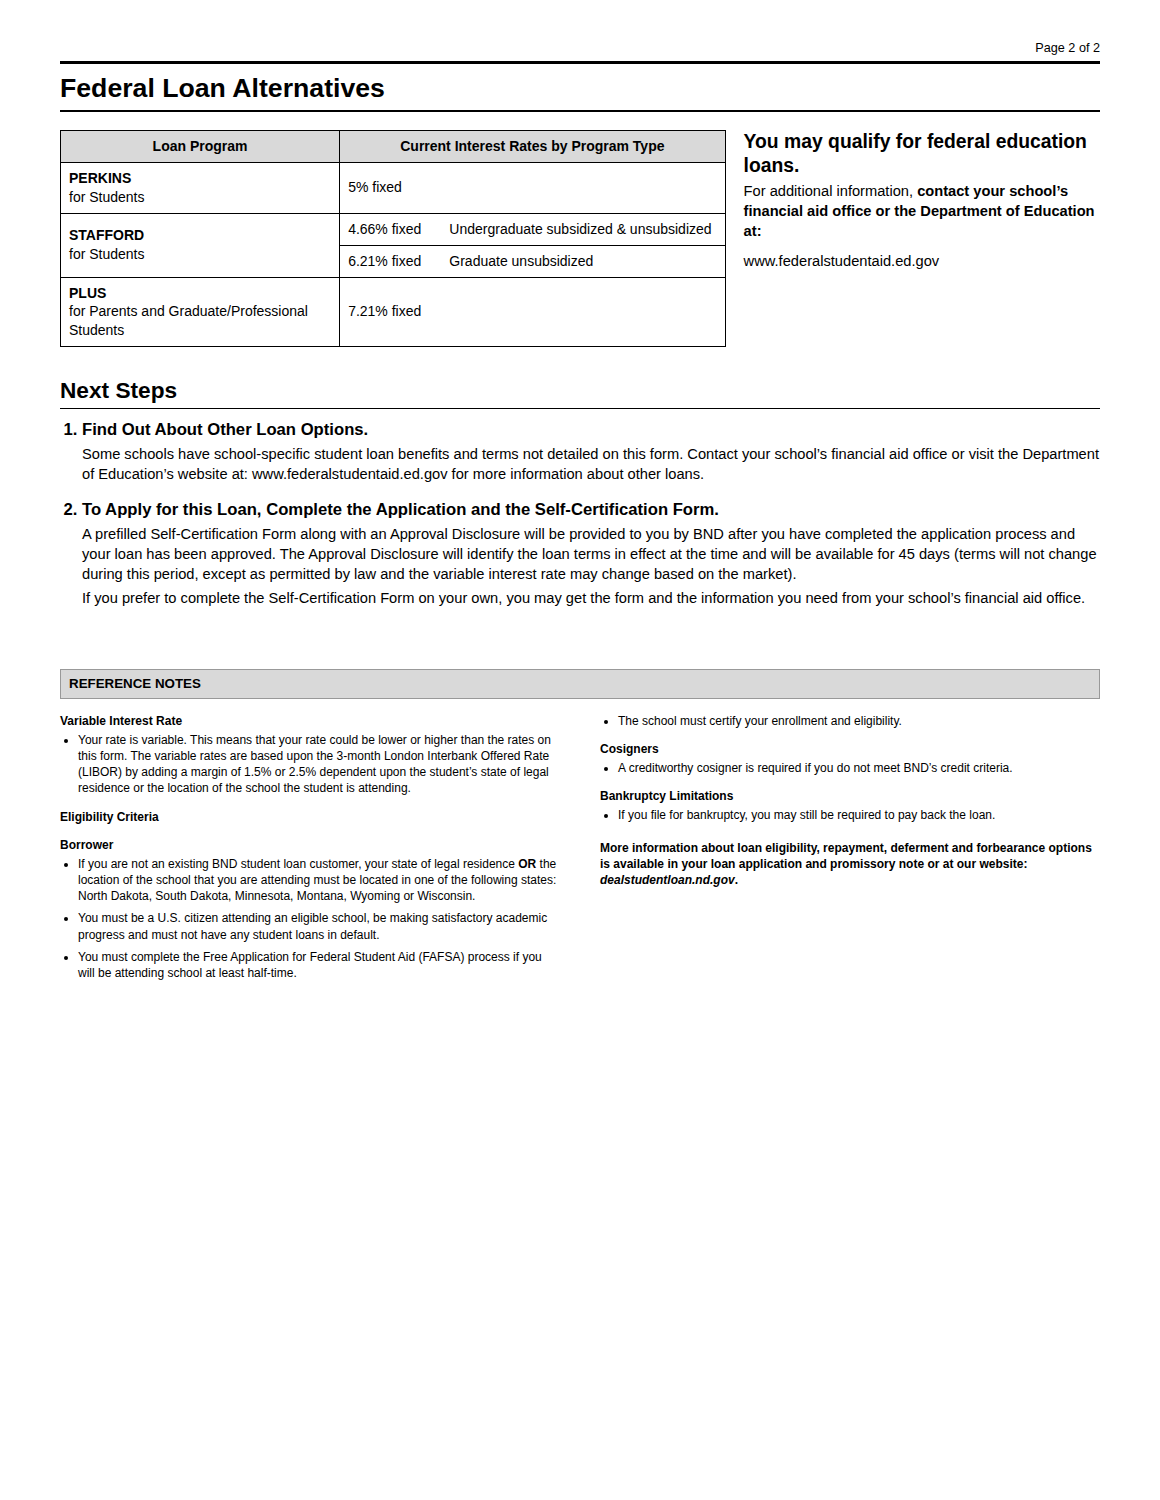Page 2 of 2
Federal Loan Alternatives
| Loan Program | Current Interest Rates by Program Type |
| --- | --- |
| PERKINS for Students | 5% fixed |
| STAFFORD for Students | 4.66% fixed Undergraduate subsidized & unsubsidized |
| 6.21% fixed Graduate unsubsidized |
| PLUS for Parents and Graduate/Professional Students | 7.21% fixed |
You may qualify for federal education loans. For additional information, contact your school’s financial aid office or the Department of Education at: www.federalstudentaid.ed.gov
Next Steps
Find Out About Other Loan Options.
Some schools have school-specific student loan benefits and terms not detailed on this form. Contact your school’s financial aid office or visit the Department of Education’s website at: www.federalstudentaid.ed.gov for more information about other loans.
To Apply for this Loan, Complete the Application and the Self-Certification Form.
A prefilled Self-Certification Form along with an Approval Disclosure will be provided to you by BND after you have completed the application process and your loan has been approved. The Approval Disclosure will identify the loan terms in effect at the time and will be available for 45 days (terms will not change during this period, except as permitted by law and the variable interest rate may change based on the market).
If you prefer to complete the Self-Certification Form on your own, you may get the form and the information you need from your school’s financial aid office.
REFERENCE NOTES
Variable Interest Rate
Your rate is variable. This means that your rate could be lower or higher than the rates on this form. The variable rates are based upon the 3-month London Interbank Offered Rate (LIBOR) by adding a margin of 1.5% or 2.5% dependent upon the student’s state of legal residence or the location of the school the student is attending.
Eligibility Criteria
Borrower
If you are not an existing BND student loan customer, your state of legal residence OR the location of the school that you are attending must be located in one of the following states: North Dakota, South Dakota, Minnesota, Montana, Wyoming or Wisconsin.
You must be a U.S. citizen attending an eligible school, be making satisfactory academic progress and must not have any student loans in default.
You must complete the Free Application for Federal Student Aid (FAFSA) process if you will be attending school at least half-time.
The school must certify your enrollment and eligibility.
Cosigners
A creditworthy cosigner is required if you do not meet BND’s credit criteria.
Bankruptcy Limitations
If you file for bankruptcy, you may still be required to pay back the loan.
More information about loan eligibility, repayment, deferment and forbearance options is available in your loan application and promissory note or at our website: dealstudentloan.nd.gov.